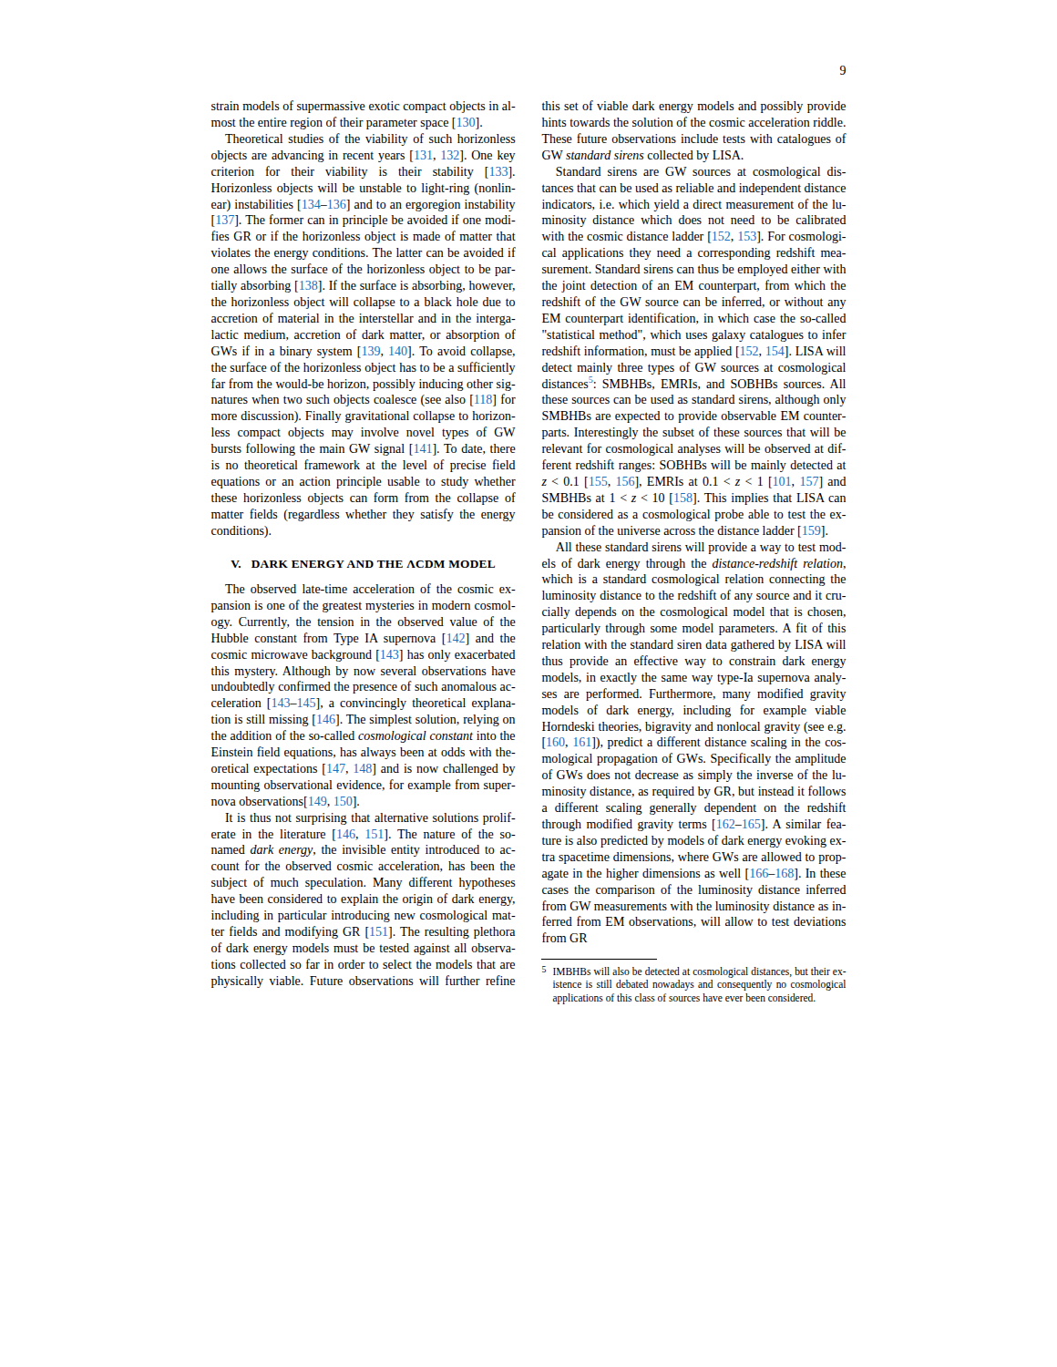9
strain models of supermassive exotic compact objects in almost the entire region of their parameter space [130].
Theoretical studies of the viability of such horizonless objects are advancing in recent years [131, 132]. One key criterion for their viability is their stability [133]. Horizonless objects will be unstable to light-ring (nonlinear) instabilities [134–136] and to an ergoregion instability [137]. The former can in principle be avoided if one modifies GR or if the horizonless object is made of matter that violates the energy conditions. The latter can be avoided if one allows the surface of the horizonless object to be partially absorbing [138]. If the surface is absorbing, however, the horizonless object will collapse to a black hole due to accretion of material in the interstellar and in the intergalactic medium, accretion of dark matter, or absorption of GWs if in a binary system [139, 140]. To avoid collapse, the surface of the horizonless object has to be a sufficiently far from the would-be horizon, possibly inducing other signatures when two such objects coalesce (see also [118] for more discussion). Finally gravitational collapse to horizonless compact objects may involve novel types of GW bursts following the main GW signal [141]. To date, there is no theoretical framework at the level of precise field equations or an action principle usable to study whether these horizonless objects can form from the collapse of matter fields (regardless whether they satisfy the energy conditions).
V. Dark energy and the ΛCDM model
The observed late-time acceleration of the cosmic expansion is one of the greatest mysteries in modern cosmology. Currently, the tension in the observed value of the Hubble constant from Type IA supernova [142] and the cosmic microwave background [143] has only exacerbated this mystery. Although by now several observations have undoubtedly confirmed the presence of such anomalous acceleration [143–145], a convincingly theoretical explanation is still missing [146]. The simplest solution, relying on the addition of the so-called cosmological constant into the Einstein field equations, has always been at odds with theoretical expectations [147, 148] and is now challenged by mounting observational evidence, for example from supernova observations[149, 150].
It is thus not surprising that alternative solutions proliferate in the literature [146, 151]. The nature of the so-named dark energy, the invisible entity introduced to account for the observed cosmic acceleration, has been the subject of much speculation. Many different hypotheses have been considered to explain the origin of dark energy, including in particular introducing new cosmological matter fields and modifying GR [151]. The resulting plethora of dark energy models must be tested against all observations collected so far in order to select the models that are physically viable. Future observations will further refine this set of viable dark energy models and possibly provide hints towards the solution of the cosmic acceleration riddle. These future observations include tests with catalogues of GW standard sirens collected by LISA.
Standard sirens are GW sources at cosmological distances that can be used as reliable and independent distance indicators, i.e. which yield a direct measurement of the luminosity distance which does not need to be calibrated with the cosmic distance ladder [152, 153]. For cosmological applications they need a corresponding redshift measurement. Standard sirens can thus be employed either with the joint detection of an EM counterpart, from which the redshift of the GW source can be inferred, or without any EM counterpart identification, in which case the so-called "statistical method", which uses galaxy catalogues to infer redshift information, must be applied [152, 154]. LISA will detect mainly three types of GW sources at cosmological distances5: SMBHBs, EMRIs, and SOBHBs sources. All these sources can be used as standard sirens, although only SMBHBs are expected to provide observable EM counterparts. Interestingly the subset of these sources that will be relevant for cosmological analyses will be observed at different redshift ranges: SOBHBs will be mainly detected at z < 0.1 [155, 156], EMRIs at 0.1 < z < 1 [101, 157] and SMBHBs at 1 < z < 10 [158]. This implies that LISA can be considered as a cosmological probe able to test the expansion of the universe across the distance ladder [159].
All these standard sirens will provide a way to test models of dark energy through the distance-redshift relation, which is a standard cosmological relation connecting the luminosity distance to the redshift of any source and it crucially depends on the cosmological model that is chosen, particularly through some model parameters. A fit of this relation with the standard siren data gathered by LISA will thus provide an effective way to constrain dark energy models, in exactly the same way type-Ia supernova analyses are performed. Furthermore, many modified gravity models of dark energy, including for example viable Horndeski theories, bigravity and nonlocal gravity (see e.g. [160, 161]), predict a different distance scaling in the cosmological propagation of GWs. Specifically the amplitude of GWs does not decrease as simply the inverse of the luminosity distance, as required by GR, but instead it follows a different scaling generally dependent on the redshift through modified gravity terms [162–165]. A similar feature is also predicted by models of dark energy evoking extra spacetime dimensions, where GWs are allowed to propagate in the higher dimensions as well [166–168]. In these cases the comparison of the luminosity distance inferred from GW measurements with the luminosity distance as inferred from EM observations, will allow to test deviations from GR
5 IMBHBs will also be detected at cosmological distances, but their existence is still debated nowadays and consequently no cosmological applications of this class of sources have ever been considered.